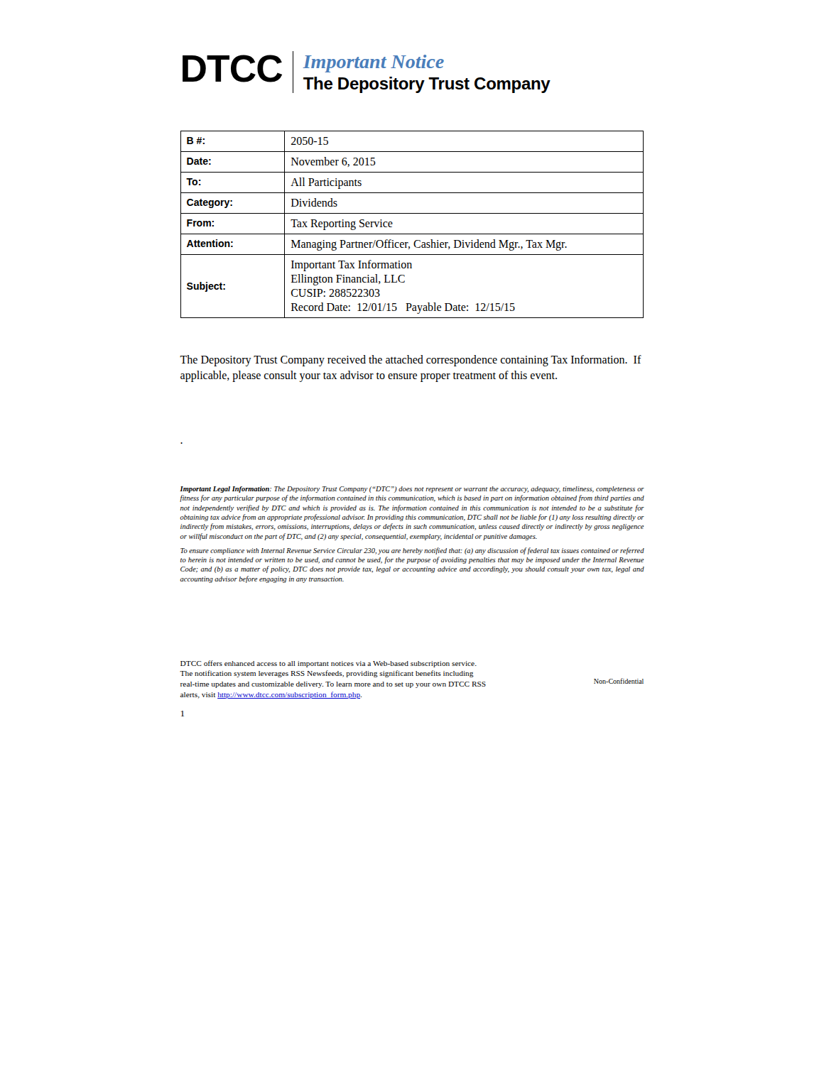DTCC
Important Notice
The Depository Trust Company
| B #: | 2050-15 |
| Date: | November 6, 2015 |
| To: | All Participants |
| Category: | Dividends |
| From: | Tax Reporting Service |
| Attention: | Managing Partner/Officer, Cashier, Dividend Mgr., Tax Mgr. |
| Subject: | Important Tax Information Ellington Financial, LLC CUSIP: 288522303 Record Date: 12/01/15 Payable Date: 12/15/15 |
The Depository Trust Company received the attached correspondence containing Tax Information. If applicable, please consult your tax advisor to ensure proper treatment of this event.
.
Important Legal Information: The Depository Trust Company (“DTC”) does not represent or warrant the accuracy, adequacy, timeliness, completeness or fitness for any particular purpose of the information contained in this communication, which is based in part on information obtained from third parties and not independently verified by DTC and which is provided as is. The information contained in this communication is not intended to be a substitute for obtaining tax advice from an appropriate professional advisor. In providing this communication, DTC shall not be liable for (1) any loss resulting directly or indirectly from mistakes, errors, omissions, interruptions, delays or defects in such communication, unless caused directly or indirectly by gross negligence or willful misconduct on the part of DTC, and (2) any special, consequential, exemplary, incidental or punitive damages.
To ensure compliance with Internal Revenue Service Circular 230, you are hereby notified that: (a) any discussion of federal tax issues contained or referred to herein is not intended or written to be used, and cannot be used, for the purpose of avoiding penalties that may be imposed under the Internal Revenue Code; and (b) as a matter of policy, DTC does not provide tax, legal or accounting advice and accordingly, you should consult your own tax, legal and accounting advisor before engaging in any transaction.
DTCC offers enhanced access to all important notices via a Web-based subscription service.
The notification system leverages RSS Newsfeeds, providing significant benefits including
real-time updates and customizable delivery. To learn more and to set up your own DTCC RSS
alerts, visit http://www.dtcc.com/subscription_form.php.
Non-Confidential
1